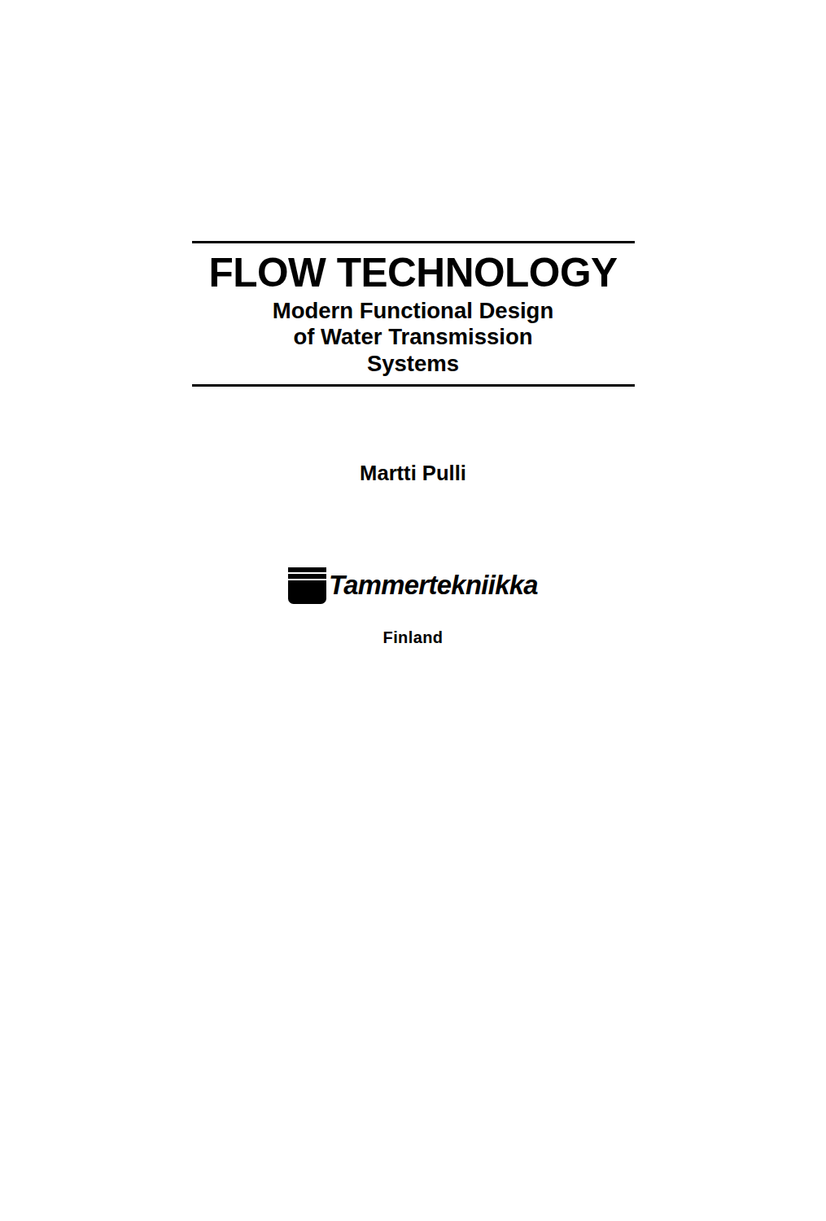Flow Technology
Modern Functional Design
of Water Transmission
Systems
Martti Pulli
Tammertekniikka
Finland